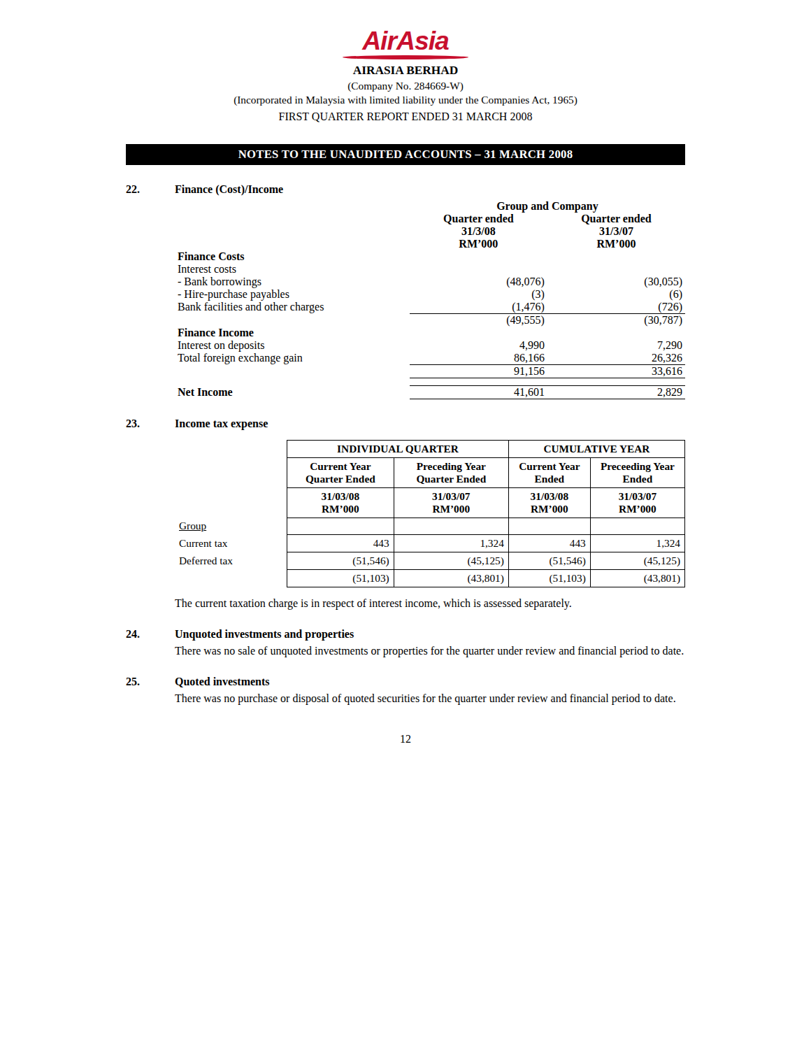Air Asia
AIRASIA BERHAD
(Company No. 284669-W)
(Incorporated in Malaysia with limited liability under the Companies Act, 1965)
FIRST QUARTER REPORT ENDED 31 MARCH 2008
NOTES TO THE UNAUDITED ACCOUNTS – 31 MARCH 2008
22.
Finance (Cost)/Income
| | Group and Company |
| | Quarter ended | Quarter ended |
| | 31/3/08 | 31/3/07 |
| | RM’000 | RM’000 |
| Finance Costs | | |
| Interest costs | | |
| - Bank borrowings | (48,076) | (30,055) |
| - Hire-purchase payables | (3) | (6) |
| Bank facilities and other charges | (1,476) | (726) |
| | (49,555) | (30,787) |
| Finance Income | | |
| Interest on deposits | 4,990 | 7,290 |
| Total foreign exchange gain | 86,166 | 26,326 |
| | 91,156 | 33,616 |
| Net Income | 41,601 | 2,829 |
23.
Income tax expense
| | INDIVIDUAL QUARTER | CUMULATIVE YEAR |
| --- | --- | --- |
| | Current Year Quarter Ended | Preceding Year Quarter Ended | Current Year Ended | Preceeding Year Ended |
| | 31/03/08 RM’000 | 31/03/07 RM’000 | 31/03/08 RM’000 | 31/03/07 RM’000 |
| Group | | | | |
| Current tax | 443 | 1,324 | 443 | 1,324 |
| Deferred tax | (51,546) | (45,125) | (51,546) | (45,125) |
| | (51,103) | (43,801) | (51,103) | (43,801) |
The current taxation charge is in respect of interest income, which is assessed separately.
24.
Unquoted investments and properties
There was no sale of unquoted investments or properties for the quarter under review and financial period to date.
25.
Quoted investments
There was no purchase or disposal of quoted securities for the quarter under review and financial period to date.
12